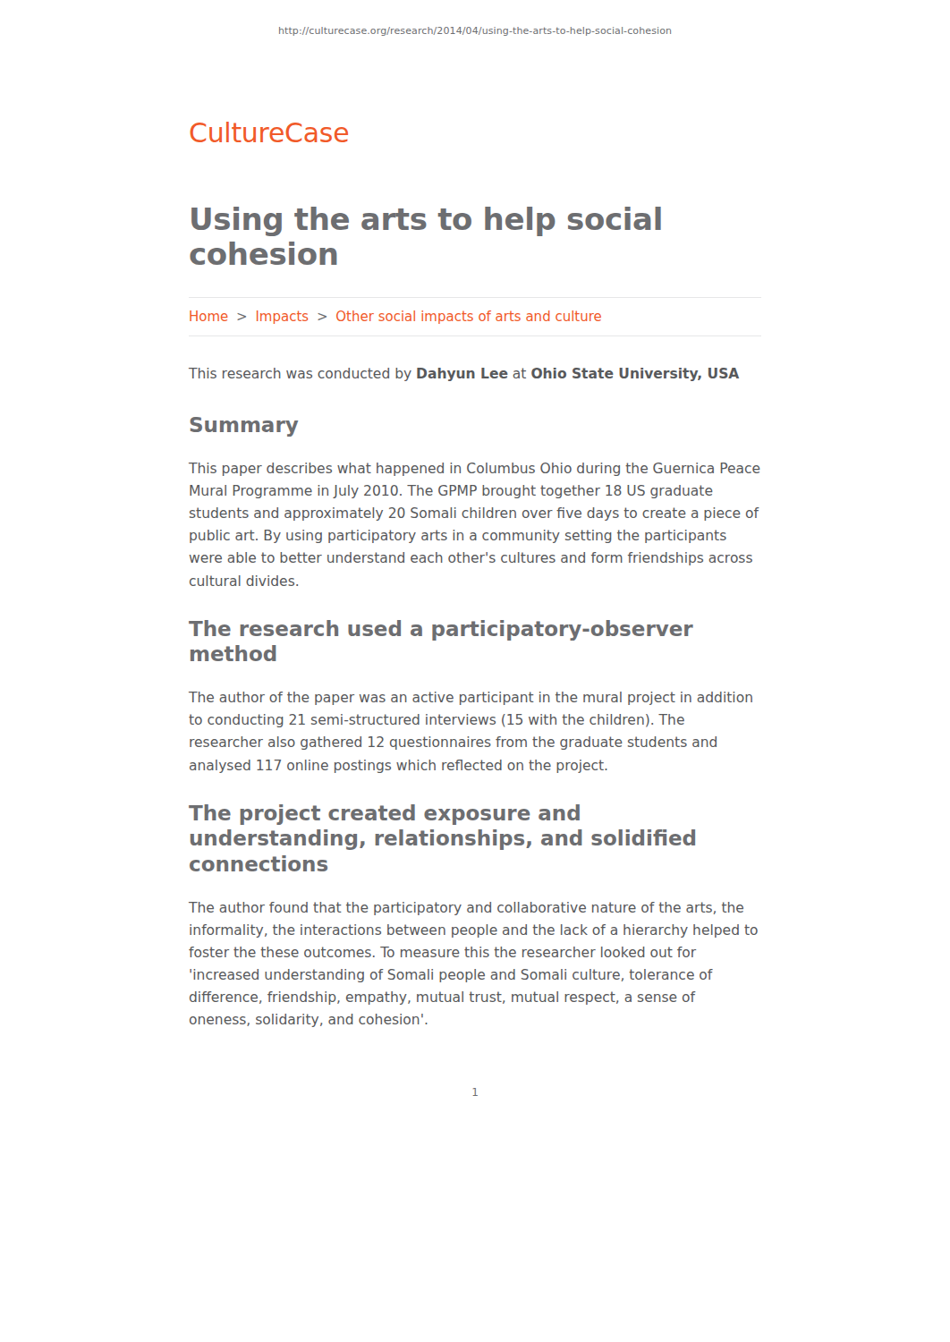http://culturecase.org/research/2014/04/using-the-arts-to-help-social-cohesion
CultureCase
Using the arts to help social cohesion
Home > Impacts > Other social impacts of arts and culture
This research was conducted by Dahyun Lee at Ohio State University, USA
Summary
This paper describes what happened in Columbus Ohio during the Guernica Peace Mural Programme in July 2010. The GPMP brought together 18 US graduate students and approximately 20 Somali children over five days to create a piece of public art. By using participatory arts in a community setting the participants were able to better understand each other's cultures and form friendships across cultural divides.
The research used a participatory-observer method
The author of the paper was an active participant in the mural project in addition to conducting 21 semi-structured interviews (15 with the children). The researcher also gathered 12 questionnaires from the graduate students and analysed 117 online postings which reflected on the project.
The project created exposure and understanding, relationships, and solidified connections
The author found that the participatory and collaborative nature of the arts, the informality, the interactions between people and the lack of a hierarchy helped to foster the these outcomes. To measure this the researcher looked out for 'increased understanding of Somali people and Somali culture, tolerance of difference, friendship, empathy, mutual trust, mutual respect, a sense of oneness, solidarity, and cohesion'.
1